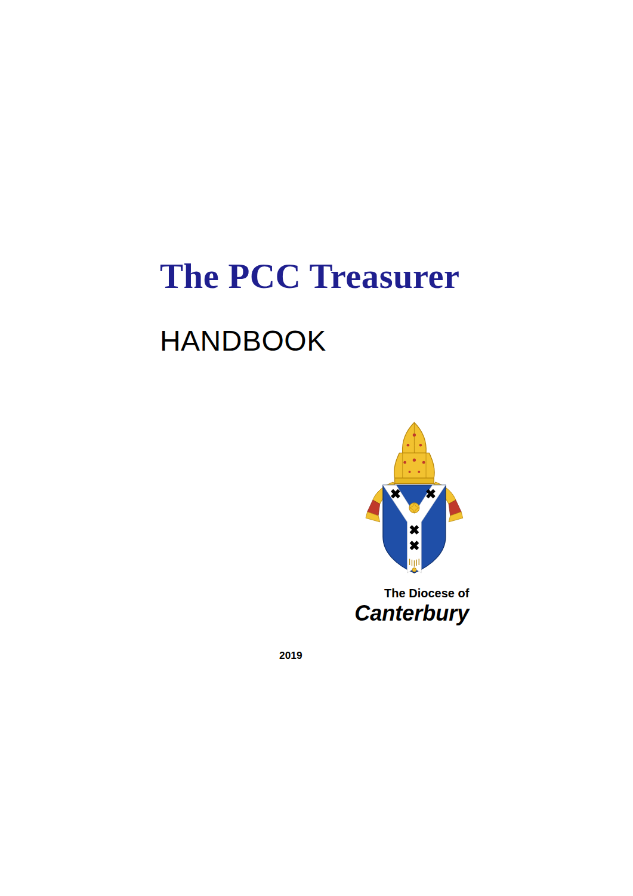The PCC Treasurer
HANDBOOK
The Diocese of
Canterbury
2019